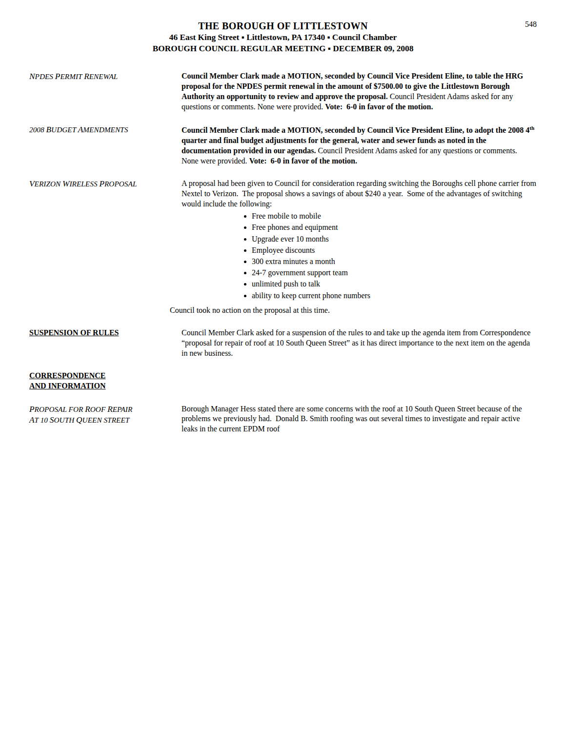548
THE BOROUGH OF LITTLESTOWN
46 East King Street ▪ Littlestown, PA 17340 ▪ Council Chamber
BOROUGH COUNCIL REGULAR MEETING ▪ DECEMBER 09, 2008
| N PDES P ERMIT R ENEWAL | Council Member Clark made a MOTION, seconded by Council Vice President Eline, to table the HRG proposal for the NPDES permit renewal in the amount of $7500.00 to give the Littlestown Borough Authority an opportunity to review and approve the proposal. Council President Adams asked for any questions or comments. None were provided. Vote: 6-0 in favor of the motion. |
| 2008 B UDGET A MENDMENTS | Council Member Clark made a MOTION, seconded by Council Vice President Eline, to adopt the 2008 4 th quarter and final budget adjustments for the general, water and sewer funds as noted in the documentation provided in our agendas. Council President Adams asked for any questions or comments. None were provided. Vote: 6-0 in favor of the motion. |
| V ERIZON W IRELESS P ROPOSAL | A proposal had been given to Council for consideration regarding switching the Boroughs cell phone carrier from Nextel to Verizon. The proposal shows a savings of about $240 a year. Some of the advantages of switching would include the following: Free mobile to mobile Free phones and equipment Upgrade ever 10 months Employee discounts 300 extra minutes a month 24-7 government support team unlimited push to talk ability to keep current phone numbers Council took no action on the proposal at this time. |
| SUSPENSION OF RULES | Council Member Clark asked for a suspension of the rules to and take up the agenda item from Correspondence “proposal for repair of roof at 10 South Queen Street” as it has direct importance to the next item on the agenda in new business. |
| CORRESPONDENCE AND INFORMATION | |
| P ROPOSAL FOR R OOF R EPAIR A T 10 S OUTH Q UEEN STREET | Borough Manager Hess stated there are some concerns with the roof at 10 South Queen Street because of the problems we previously had. Donald B. Smith roofing was out several times to investigate and repair active leaks in the current EPDM roof |